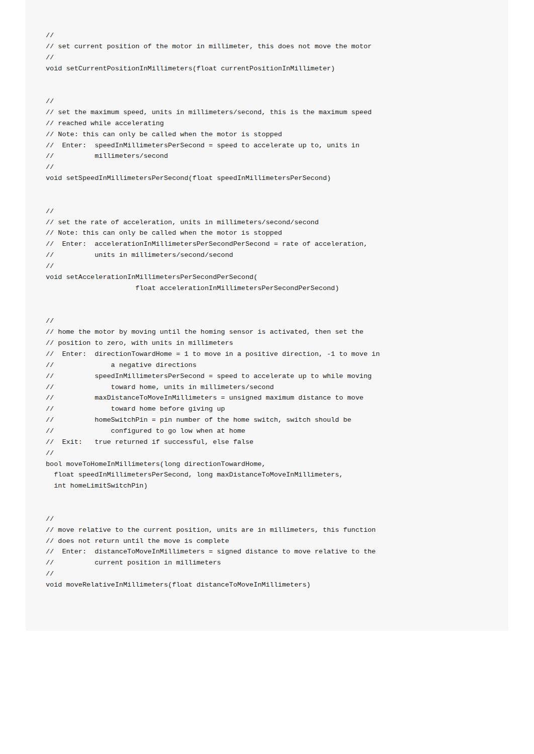//
// set current position of the motor in millimeter, this does not move the motor
//
void setCurrentPositionInMillimeters(float currentPositionInMillimeter)


//
// set the maximum speed, units in millimeters/second, this is the maximum speed
// reached while accelerating
// Note: this can only be called when the motor is stopped
//  Enter:  speedInMillimetersPerSecond = speed to accelerate up to, units in
//          millimeters/second
//
void setSpeedInMillimetersPerSecond(float speedInMillimetersPerSecond)


//
// set the rate of acceleration, units in millimeters/second/second
// Note: this can only be called when the motor is stopped
//  Enter:  accelerationInMillimetersPerSecondPerSecond = rate of acceleration,
//          units in millimeters/second/second
//
void setAccelerationInMillimetersPerSecondPerSecond(
                      float accelerationInMillimetersPerSecondPerSecond)


//
// home the motor by moving until the homing sensor is activated, then set the
// position to zero, with units in millimeters
//  Enter:  directionTowardHome = 1 to move in a positive direction, -1 to move in
//              a negative directions
//          speedInMillimetersPerSecond = speed to accelerate up to while moving
//              toward home, units in millimeters/second
//          maxDistanceToMoveInMillimeters = unsigned maximum distance to move
//              toward home before giving up
//          homeSwitchPin = pin number of the home switch, switch should be
//              configured to go low when at home
//  Exit:   true returned if successful, else false
//
bool moveToHomeInMillimeters(long directionTowardHome,
  float speedInMillimetersPerSecond, long maxDistanceToMoveInMillimeters,
  int homeLimitSwitchPin)


//
// move relative to the current position, units are in millimeters, this function
// does not return until the move is complete
//  Enter:  distanceToMoveInMillimeters = signed distance to move relative to the
//          current position in millimeters
//
void moveRelativeInMillimeters(float distanceToMoveInMillimeters)